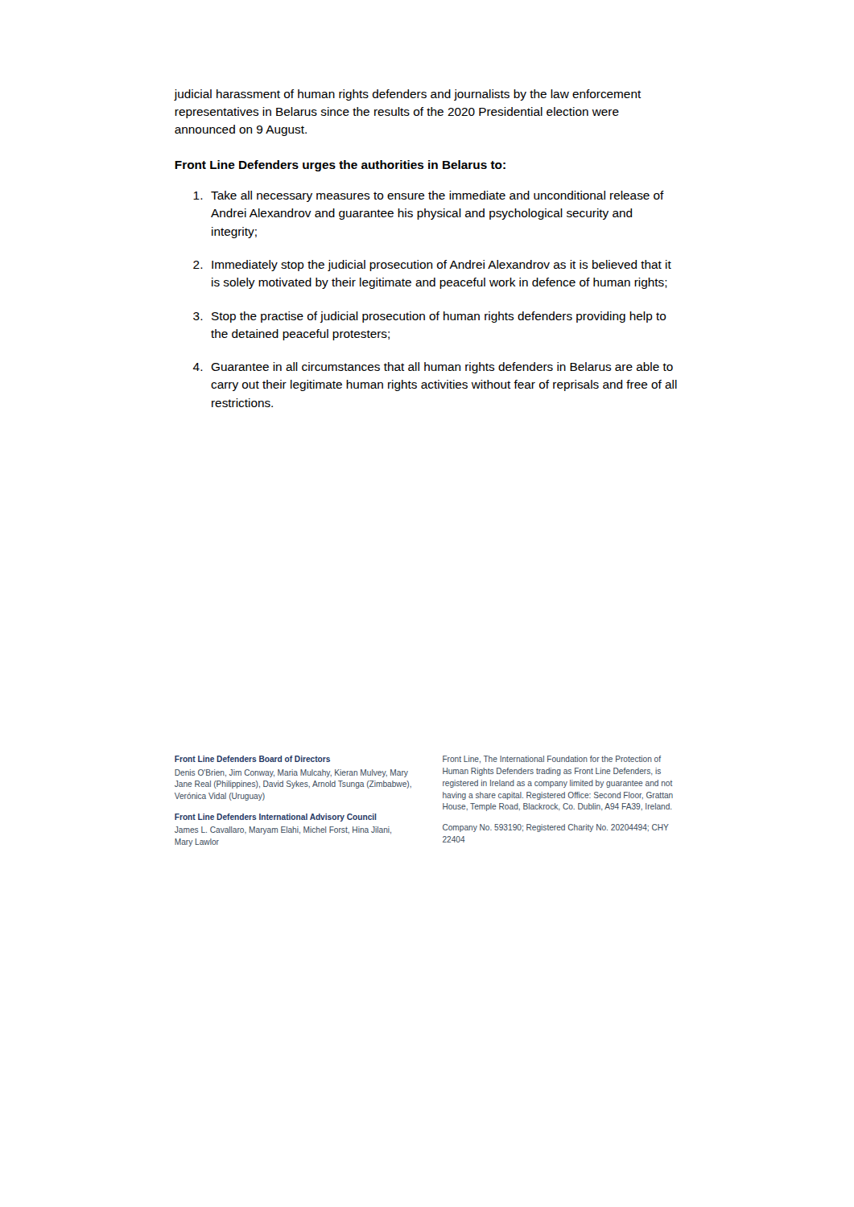judicial harassment of human rights defenders and journalists by the law enforcement representatives in Belarus since the results of the 2020 Presidential election were announced on 9 August.
Front Line Defenders urges the authorities in Belarus to:
Take all necessary measures to ensure the immediate and unconditional release of Andrei Alexandrov and guarantee his physical and psychological security and integrity;
Immediately stop the judicial prosecution of Andrei Alexandrov as it is believed that it is solely motivated by their legitimate and peaceful work in defence of human rights;
Stop the practise of judicial prosecution of human rights defenders providing help to the detained peaceful protesters;
Guarantee in all circumstances that all human rights defenders in Belarus are able to carry out their legitimate human rights activities without fear of reprisals and free of all restrictions.
Front Line Defenders Board of Directors
Denis O'Brien, Jim Conway, Maria Mulcahy, Kieran Mulvey, Mary Jane Real (Philippines), David Sykes, Arnold Tsunga (Zimbabwe), Verónica Vidal (Uruguay)
Front Line Defenders International Advisory Council
James L. Cavallaro, Maryam Elahi, Michel Forst, Hina Jilani, Mary Lawlor
Front Line, The International Foundation for the Protection of Human Rights Defenders trading as Front Line Defenders, is registered in Ireland as a company limited by guarantee and not having a share capital. Registered Office: Second Floor, Grattan House, Temple Road, Blackrock, Co. Dublin, A94 FA39, Ireland.
Company No. 593190; Registered Charity No. 20204494; CHY 22404